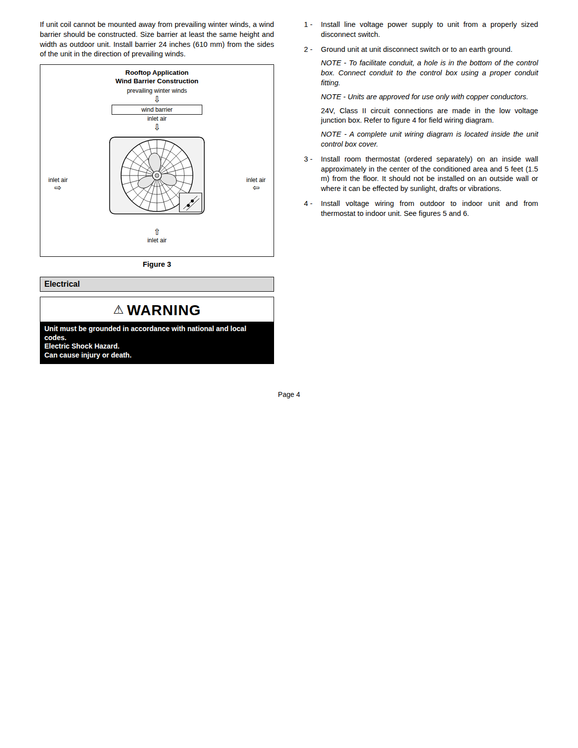If unit coil cannot be mounted away from prevailing winter winds, a wind barrier should be constructed. Size barrier at least the same height and width as outdoor unit. Install barrier 24 inches (610 mm) from the sides of the unit in the direction of prevailing winds.
Rooftop Application
Wind Barrier Construction
prevailing winter winds
⇩
wind barrier
inlet air
⇩
inlet air
⇨
inlet air
⇦
⇧
inlet air
Figure 3
Electrical
⚠WARNING
Unit must be grounded in accordance with national and local codes.
Electric Shock Hazard.
Can cause injury or death.
Install line voltage power supply to unit from a properly sized disconnect switch.
Ground unit at unit disconnect switch or to an earth ground.
NOTE - To facilitate conduit, a hole is in the bottom of the control box. Connect conduit to the control box using a proper conduit fitting.
NOTE - Units are approved for use only with copper conductors.
24V, Class II circuit connections are made in the low voltage junction box. Refer to figure 4 for field wiring diagram.
NOTE - A complete unit wiring diagram is located inside the unit control box cover.
Install room thermostat (ordered separately) on an inside wall approximately in the center of the conditioned area and 5 feet (1.5 m) from the floor. It should not be installed on an outside wall or where it can be effected by sunlight, drafts or vibrations.
Install voltage wiring from outdoor to indoor unit and from thermostat to indoor unit. See figures 5 and 6.
Page 4